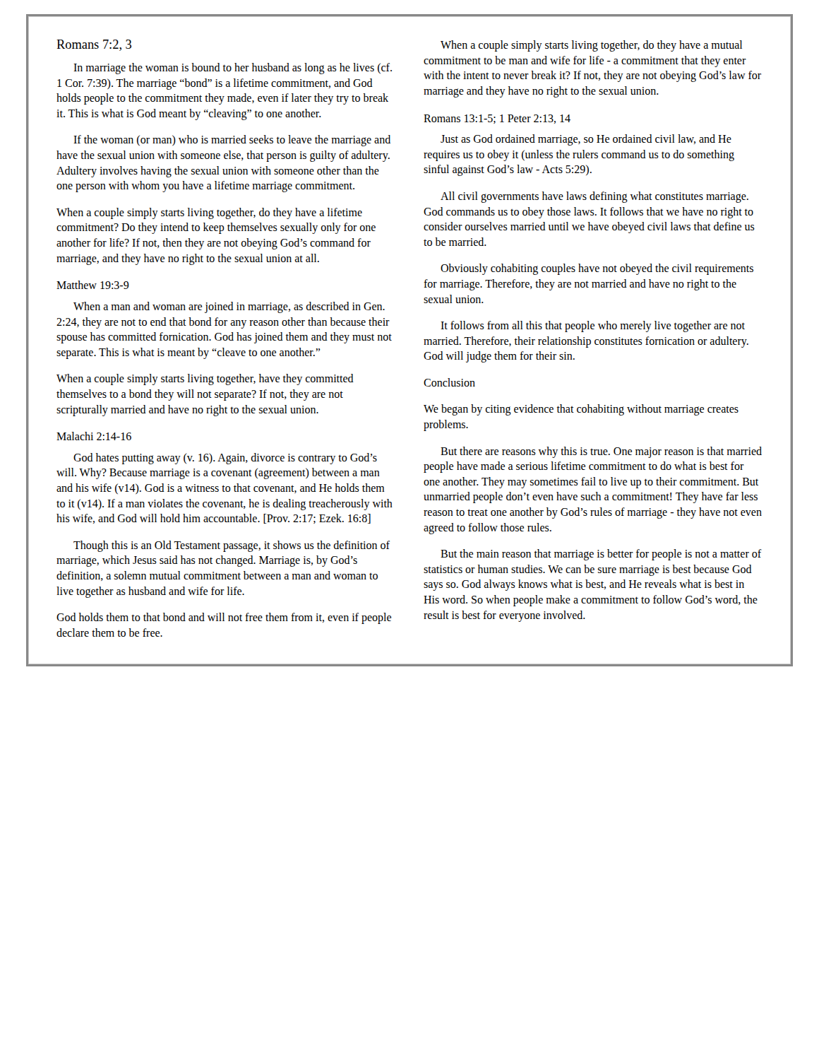Romans 7:2, 3
In marriage the woman is bound to her husband as long as he lives (cf. 1 Cor. 7:39). The marriage “bond” is a lifetime commitment, and God holds people to the commitment they made, even if later they try to break it. This is what is God meant by “cleaving” to one another.
If the woman (or man) who is married seeks to leave the marriage and have the sexual union with someone else, that person is guilty of adultery. Adultery involves having the sexual union with someone other than the one person with whom you have a lifetime marriage commitment.
When a couple simply starts living together, do they have a lifetime commitment? Do they intend to keep themselves sexually only for one another for life? If not, then they are not obeying God’s command for marriage, and they have no right to the sexual union at all.
Matthew 19:3-9
When a man and woman are joined in marriage, as described in Gen. 2:24, they are not to end that bond for any reason other than because their spouse has committed fornication. God has joined them and they must not separate. This is what is meant by “cleave to one another.”
When a couple simply starts living together, have they committed themselves to a bond they will not separate? If not, they are not scripturally married and have no right to the sexual union.
Malachi 2:14-16
God hates putting away (v. 16). Again, divorce is contrary to God’s will. Why? Because marriage is a covenant (agreement) between a man and his wife (v14). God is a witness to that covenant, and He holds them to it (v14). If a man violates the covenant, he is dealing treacherously with his wife, and God will hold him accountable. [Prov. 2:17; Ezek. 16:8]
Though this is an Old Testament passage, it shows us the definition of marriage, which Jesus said has not changed. Marriage is, by God’s definition, a solemn mutual commitment between a man and woman to live together as husband and wife for life.
God holds them to that bond and will not free them from it, even if people declare them to be free.
When a couple simply starts living together, do they have a mutual commitment to be man and wife for life - a commitment that they enter with the intent to never break it? If not, they are not obeying God’s law for marriage and they have no right to the sexual union.
Romans 13:1-5; 1 Peter 2:13, 14
Just as God ordained marriage, so He ordained civil law, and He requires us to obey it (unless the rulers command us to do something sinful against God’s law - Acts 5:29).
All civil governments have laws defining what constitutes marriage. God commands us to obey those laws. It follows that we have no right to consider ourselves married until we have obeyed civil laws that define us to be married.
Obviously cohabiting couples have not obeyed the civil requirements for marriage. Therefore, they are not married and have no right to the sexual union.
It follows from all this that people who merely live together are not married. Therefore, their relationship constitutes fornication or adultery. God will judge them for their sin.
Conclusion
We began by citing evidence that cohabiting without marriage creates problems.
But there are reasons why this is true. One major reason is that married people have made a serious lifetime commitment to do what is best for one another. They may sometimes fail to live up to their commitment. But unmarried people don’t even have such a commitment! They have far less reason to treat one another by God’s rules of marriage - they have not even agreed to follow those rules.
But the main reason that marriage is better for people is not a matter of statistics or human studies. We can be sure marriage is best because God says so. God always knows what is best, and He reveals what is best in His word. So when people make a commitment to follow God’s word, the result is best for everyone involved.